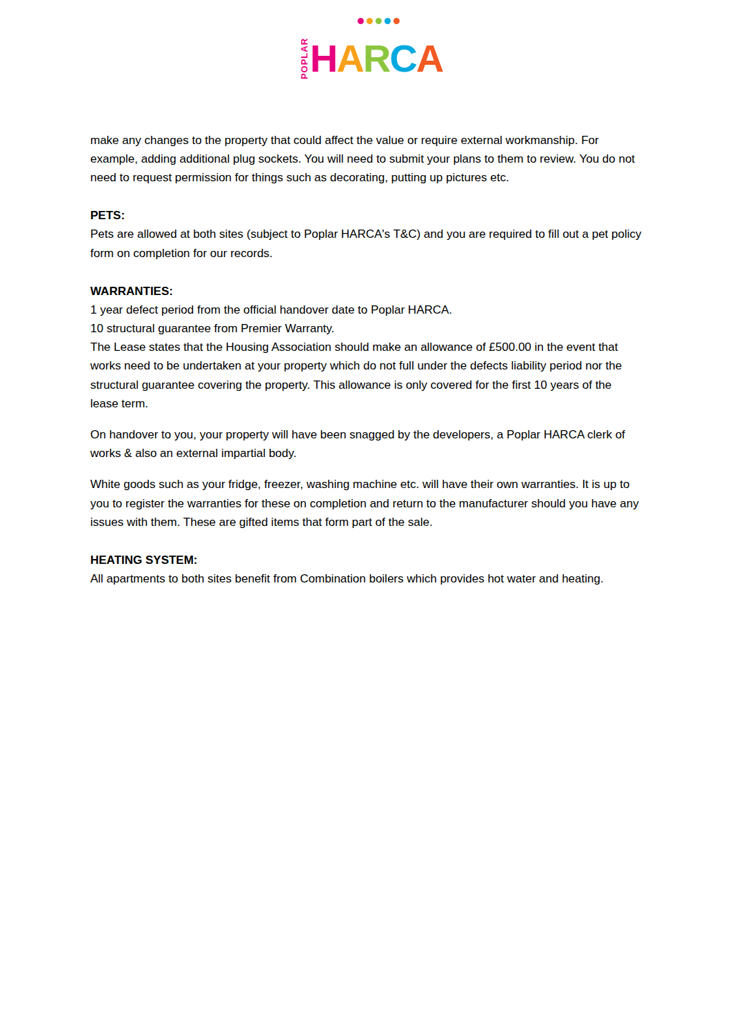POPLAR HARCA
make any changes to the property that could affect the value or require external workmanship. For example, adding additional plug sockets. You will need to submit your plans to them to review. You do not need to request permission for things such as decorating, putting up pictures etc.
Pets:
Pets are allowed at both sites (subject to Poplar HARCA's T&C) and you are required to fill out a pet policy form on completion for our records.
Warranties:
1 year defect period from the official handover date to Poplar HARCA.
10 structural guarantee from Premier Warranty.
The Lease states that the Housing Association should make an allowance of £500.00 in the event that works need to be undertaken at your property which do not full under the defects liability period nor the structural guarantee covering the property. This allowance is only covered for the first 10 years of the lease term.
On handover to you, your property will have been snagged by the developers, a Poplar HARCA clerk of works & also an external impartial body.
White goods such as your fridge, freezer, washing machine etc. will have their own warranties. It is up to you to register the warranties for these on completion and return to the manufacturer should you have any issues with them. These are gifted items that form part of the sale.
Heating System:
All apartments to both sites benefit from Combination boilers which provides hot water and heating.